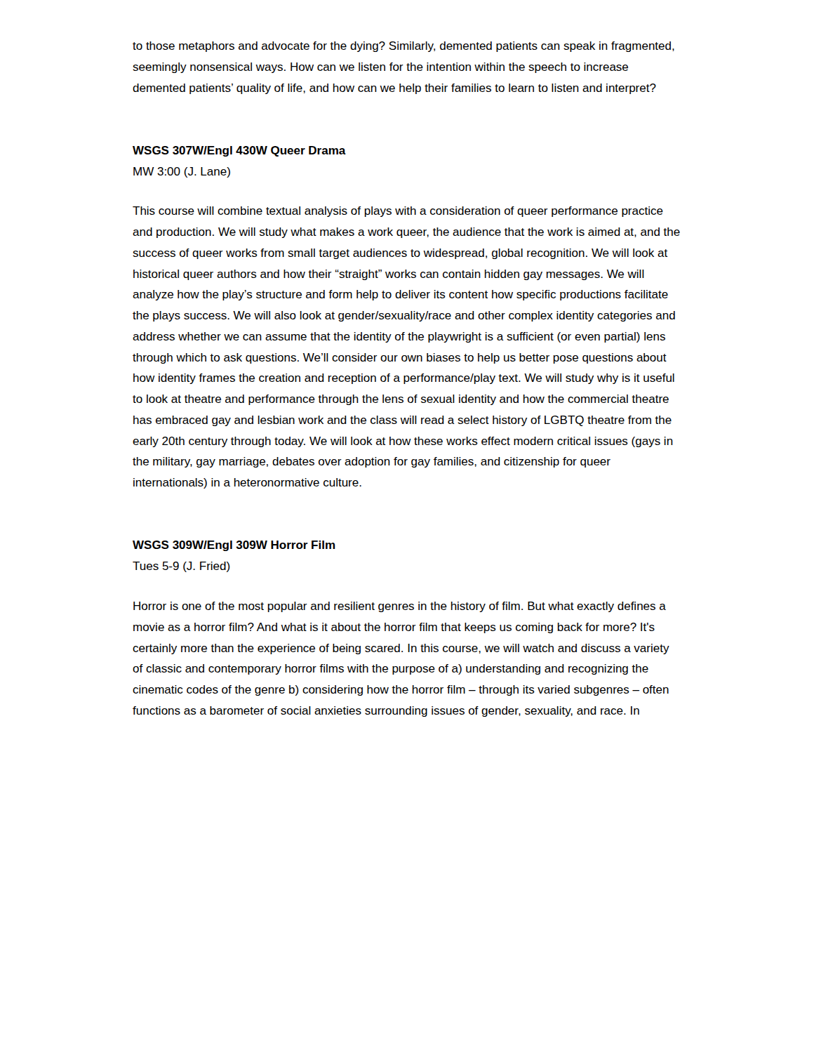to those metaphors and advocate for the dying? Similarly, demented patients can speak in fragmented, seemingly nonsensical ways. How can we listen for the intention within the speech to increase demented patients’ quality of life, and how can we help their families to learn to listen and interpret?
WSGS 307W/Engl 430W Queer Drama
MW 3:00 (J. Lane)
This course will combine textual analysis of plays with a consideration of queer performance practice and production. We will study what makes a work queer, the audience that the work is aimed at, and the success of queer works from small target audiences to widespread, global recognition. We will look at historical queer authors and how their “straight” works can contain hidden gay messages. We will analyze how the play’s structure and form help to deliver its content how specific productions facilitate the plays success. We will also look at gender/sexuality/race and other complex identity categories and address whether we can assume that the identity of the playwright is a sufficient (or even partial) lens through which to ask questions. We’ll consider our own biases to help us better pose questions about how identity frames the creation and reception of a performance/play text. We will study why is it useful to look at theatre and performance through the lens of sexual identity and how the commercial theatre has embraced gay and lesbian work and the class will read a select history of LGBTQ theatre from the early 20th century through today. We will look at how these works effect modern critical issues (gays in the military, gay marriage, debates over adoption for gay families, and citizenship for queer internationals) in a heteronormative culture.
WSGS 309W/Engl 309W Horror Film
Tues 5-9 (J. Fried)
Horror is one of the most popular and resilient genres in the history of film. But what exactly defines a movie as a horror film? And what is it about the horror film that keeps us coming back for more? It's certainly more than the experience of being scared. In this course, we will watch and discuss a variety of classic and contemporary horror films with the purpose of a) understanding and recognizing the cinematic codes of the genre b) considering how the horror film – through its varied subgenres – often functions as a barometer of social anxieties surrounding issues of gender, sexuality, and race. In